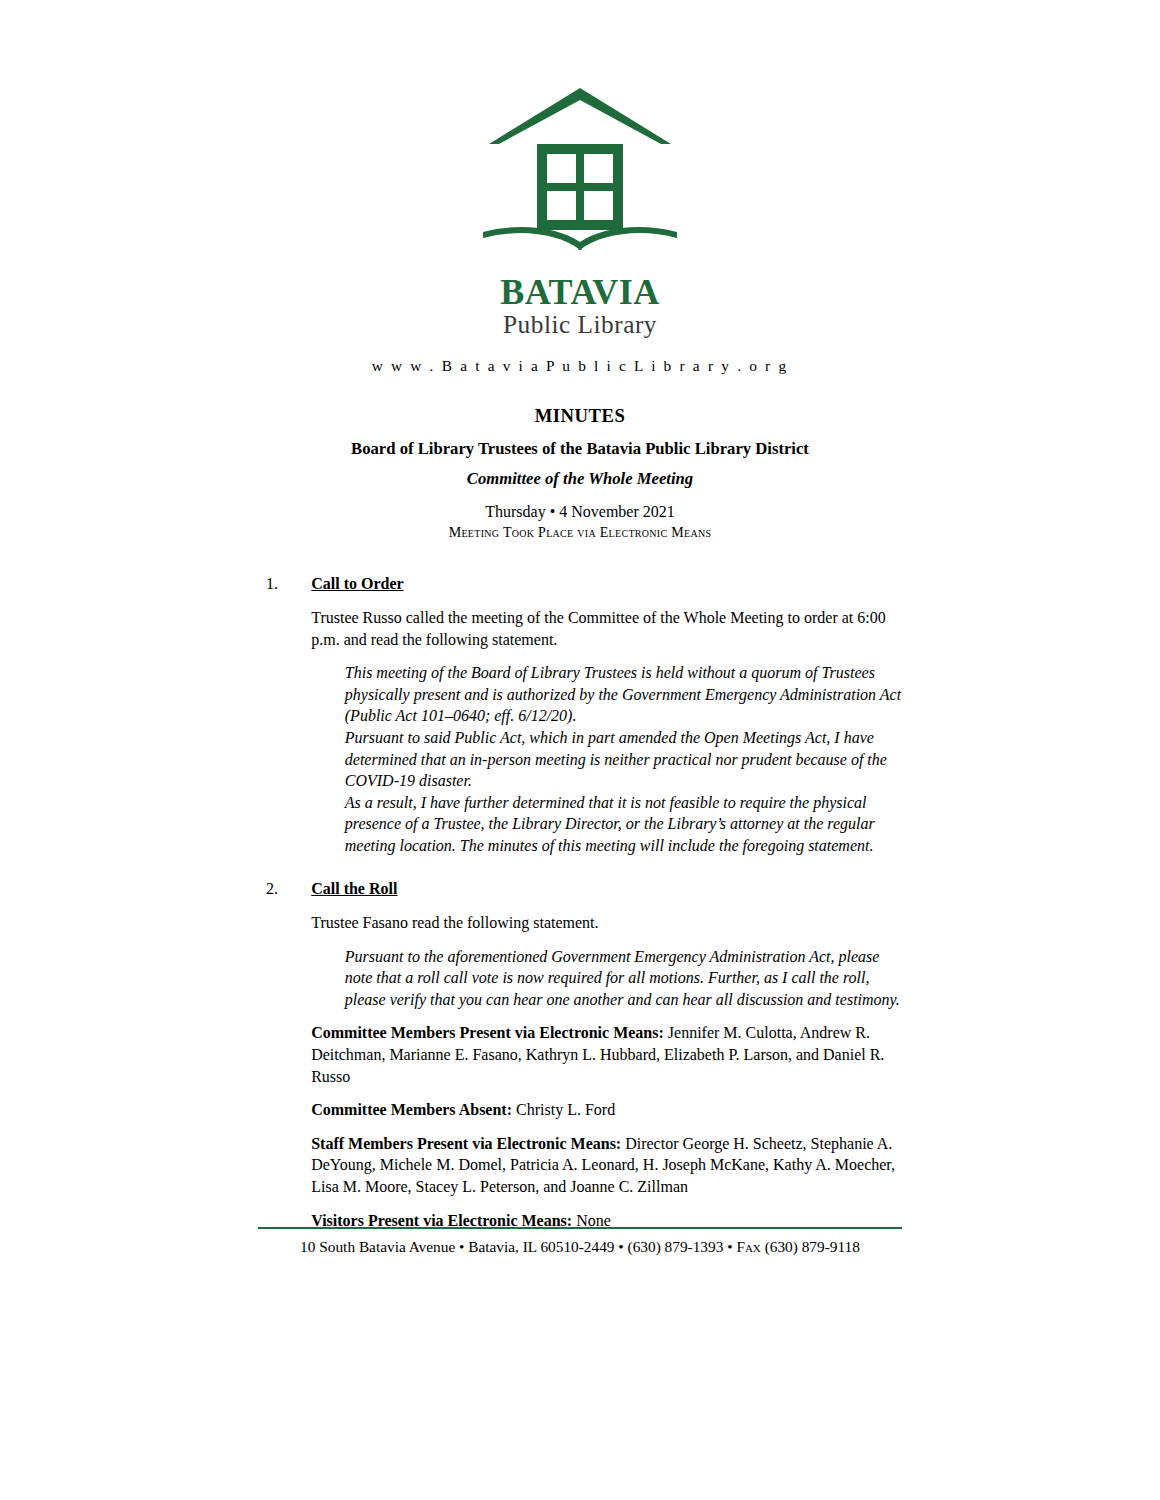BATAVIA
Public Library
w w w . B a t a v i a P u b l i c L i b r a r y . o r g
MINUTES
Board of Library Trustees of the Batavia Public Library District
Committee of the Whole Meeting
Thursday • 4 November 2021
Meeting Took Place via Electronic Means
Call to Order
Trustee Russo called the meeting of the Committee of the Whole Meeting to order at 6:00 p.m. and read the following statement.
This meeting of the Board of Library Trustees is held without a quorum of Trustees physically present and is authorized by the Government Emergency Administration Act (Public Act 101–0640; eff. 6/12/20).
Pursuant to said Public Act, which in part amended the Open Meetings Act, I have determined that an in-person meeting is neither practical nor prudent because of the COVID-19 disaster.
As a result, I have further determined that it is not feasible to require the physical presence of a Trustee, the Library Director, or the Library’s attorney at the regular meeting location. The minutes of this meeting will include the foregoing statement.
Call the Roll
Trustee Fasano read the following statement.
Pursuant to the aforementioned Government Emergency Administration Act, please note that a roll call vote is now required for all motions. Further, as I call the roll, please verify that you can hear one another and can hear all discussion and testimony.
Committee Members Present via Electronic Means: Jennifer M. Culotta, Andrew R. Deitchman, Marianne E. Fasano, Kathryn L. Hubbard, Elizabeth P. Larson, and Daniel R. Russo
Committee Members Absent: Christy L. Ford
Staff Members Present via Electronic Means: Director George H. Scheetz, Stephanie A. DeYoung, Michele M. Domel, Patricia A. Leonard, H. Joseph McKane, Kathy A. Moecher, Lisa M. Moore, Stacey L. Peterson, and Joanne C. Zillman
Visitors Present via Electronic Means: None
10 South Batavia Avenue • Batavia, IL 60510-2449 • (630) 879-1393 • Fax (630) 879-9118